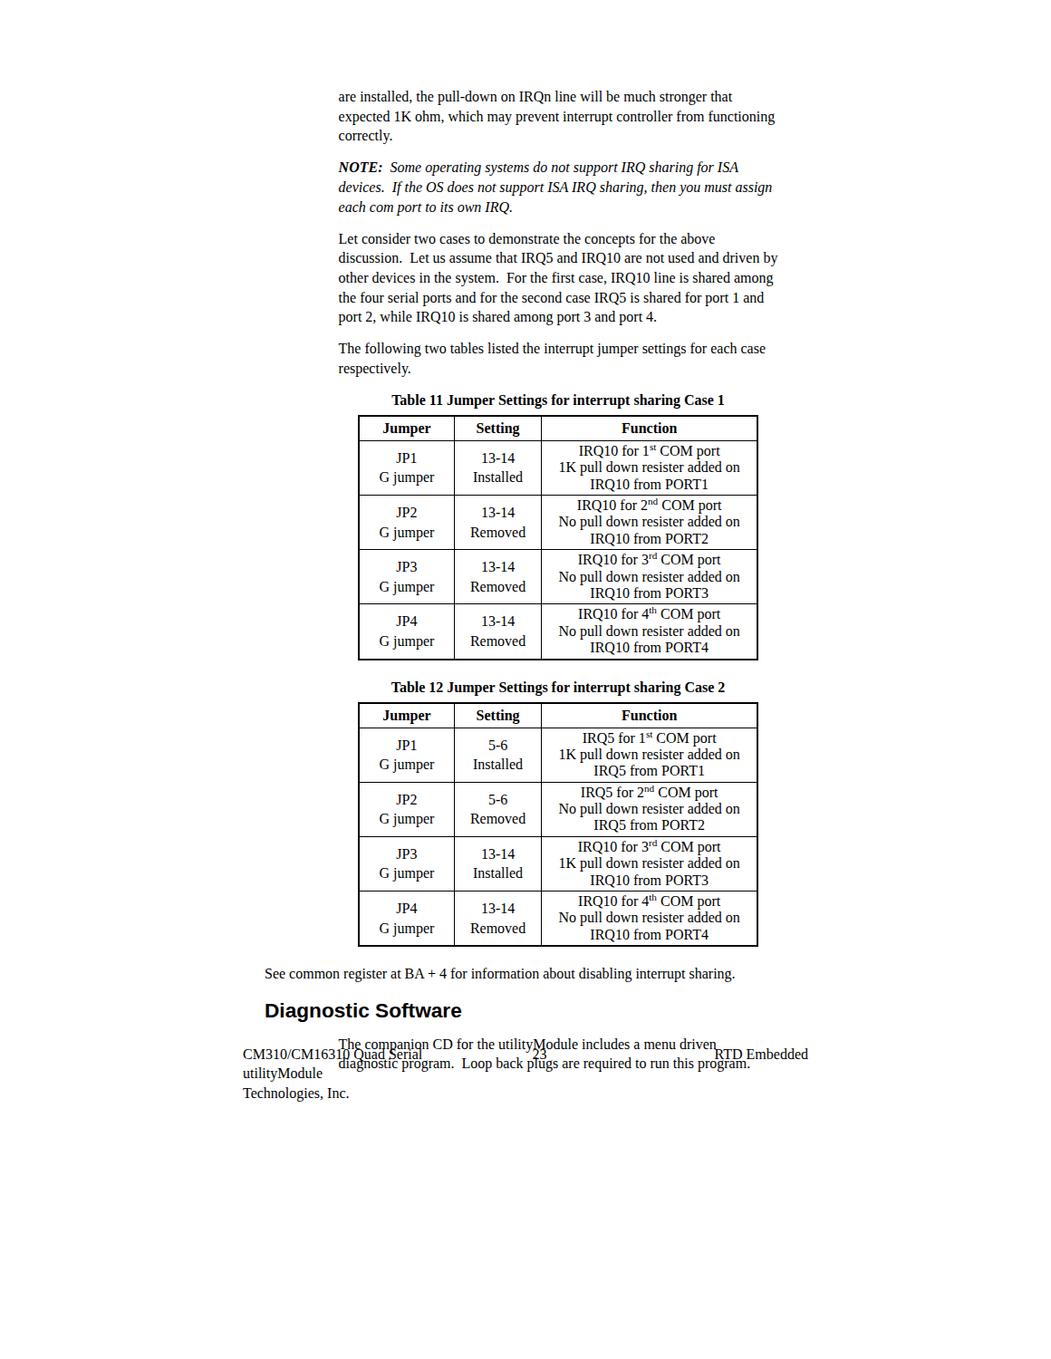are installed, the pull-down on IRQn line will be much stronger that expected 1K ohm, which may prevent interrupt controller from functioning correctly.
NOTE: Some operating systems do not support IRQ sharing for ISA devices. If the OS does not support ISA IRQ sharing, then you must assign each com port to its own IRQ.
Let consider two cases to demonstrate the concepts for the above discussion. Let us assume that IRQ5 and IRQ10 are not used and driven by other devices in the system. For the first case, IRQ10 line is shared among the four serial ports and for the second case IRQ5 is shared for port 1 and port 2, while IRQ10 is shared among port 3 and port 4.
The following two tables listed the interrupt jumper settings for each case respectively.
Table 11 Jumper Settings for interrupt sharing Case 1
| Jumper | Setting | Function |
| --- | --- | --- |
| JP1 G jumper | 13-14 Installed | IRQ10 for 1 st COM port 1K pull down resister added on IRQ10 from PORT1 |
| JP2 G jumper | 13-14 Removed | IRQ10 for 2 nd COM port No pull down resister added on IRQ10 from PORT2 |
| JP3 G jumper | 13-14 Removed | IRQ10 for 3 rd COM port No pull down resister added on IRQ10 from PORT3 |
| JP4 G jumper | 13-14 Removed | IRQ10 for 4 th COM port No pull down resister added on IRQ10 from PORT4 |
Table 12 Jumper Settings for interrupt sharing Case 2
| Jumper | Setting | Function |
| --- | --- | --- |
| JP1 G jumper | 5-6 Installed | IRQ5 for 1 st COM port 1K pull down resister added on IRQ5 from PORT1 |
| JP2 G jumper | 5-6 Removed | IRQ5 for 2 nd COM port No pull down resister added on IRQ5 from PORT2 |
| JP3 G jumper | 13-14 Installed | IRQ10 for 3 rd COM port 1K pull down resister added on IRQ10 from PORT3 |
| JP4 G jumper | 13-14 Removed | IRQ10 for 4 th COM port No pull down resister added on IRQ10 from PORT4 |
See common register at BA + 4 for information about disabling interrupt sharing.
Diagnostic Software
The companion CD for the utilityModule includes a menu driven diagnostic program. Loop back plugs are required to run this program.
| CM310/CM16310 Quad Serial utilityModule Technologies, Inc. | 23 | RTD Embedded |